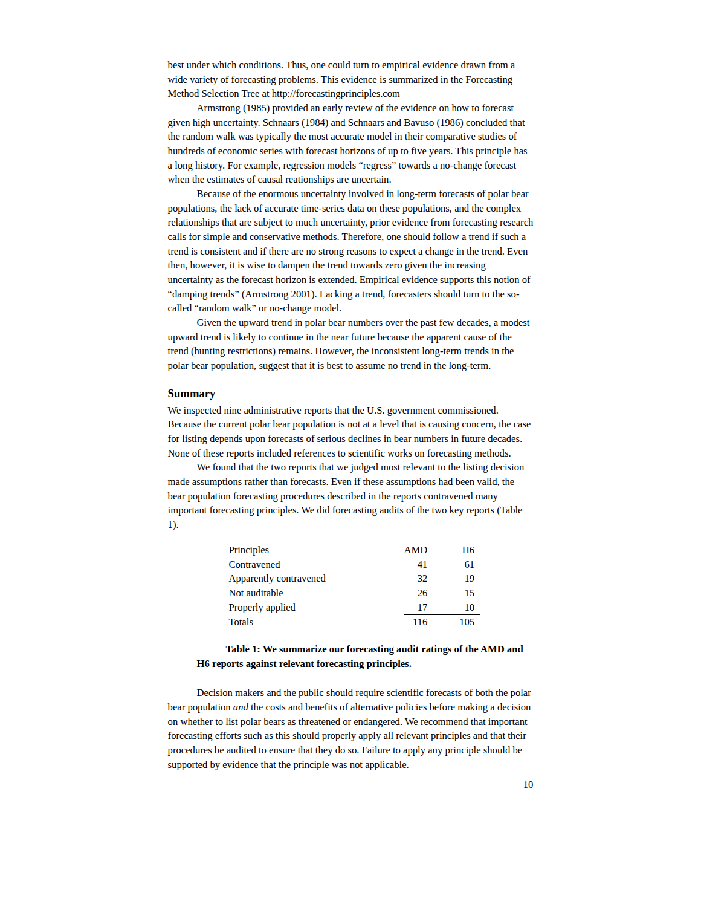best under which conditions. Thus, one could turn to empirical evidence drawn from a wide variety of forecasting problems. This evidence is summarized in the Forecasting Method Selection Tree at http://forecastingprinciples.com
Armstrong (1985) provided an early review of the evidence on how to forecast given high uncertainty. Schnaars (1984) and Schnaars and Bavuso (1986) concluded that the random walk was typically the most accurate model in their comparative studies of hundreds of economic series with forecast horizons of up to five years. This principle has a long history. For example, regression models “regress” towards a no-change forecast when the estimates of causal reationships are uncertain.
Because of the enormous uncertainty involved in long-term forecasts of polar bear populations, the lack of accurate time-series data on these populations, and the complex relationships that are subject to much uncertainty, prior evidence from forecasting research calls for simple and conservative methods. Therefore, one should follow a trend if such a trend is consistent and if there are no strong reasons to expect a change in the trend. Even then, however, it is wise to dampen the trend towards zero given the increasing uncertainty as the forecast horizon is extended. Empirical evidence supports this notion of “damping trends” (Armstrong 2001). Lacking a trend, forecasters should turn to the so-called “random walk” or no-change model.
Given the upward trend in polar bear numbers over the past few decades, a modest upward trend is likely to continue in the near future because the apparent cause of the trend (hunting restrictions) remains. However, the inconsistent long-term trends in the polar bear population, suggest that it is best to assume no trend in the long-term.
Summary
We inspected nine administrative reports that the U.S. government commissioned. Because the current polar bear population is not at a level that is causing concern, the case for listing depends upon forecasts of serious declines in bear numbers in future decades. None of these reports included references to scientific works on forecasting methods.
We found that the two reports that we judged most relevant to the listing decision made assumptions rather than forecasts. Even if these assumptions had been valid, the bear population forecasting procedures described in the reports contravened many important forecasting principles. We did forecasting audits of the two key reports (Table 1).
| Principles | AMD | H6 |
| Contravened | 41 | 61 |
| Apparently contravened | 32 | 19 |
| Not auditable | 26 | 15 |
| Properly applied | 17 | 10 |
| Totals | 116 | 105 |
Table 1: We summarize our forecasting audit ratings of the AMD and H6 reports against relevant forecasting principles.
Decision makers and the public should require scientific forecasts of both the polar bear population and the costs and benefits of alternative policies before making a decision on whether to list polar bears as threatened or endangered. We recommend that important forecasting efforts such as this should properly apply all relevant principles and that their procedures be audited to ensure that they do so. Failure to apply any principle should be supported by evidence that the principle was not applicable.
10